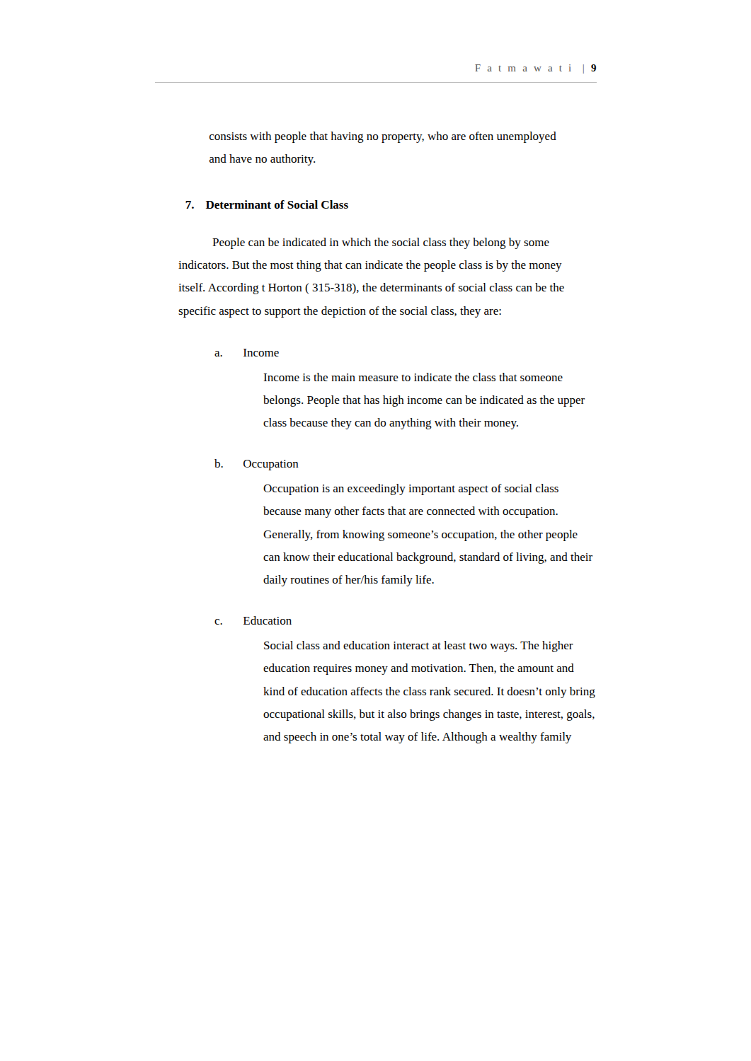F a t m a w a t i | 9
consists with people that having no property, who are often unemployed
and have no authority.
7. Determinant of Social Class
People can be indicated in which the social class they belong by some
indicators. But the most thing that can indicate the people class is by the money
itself. According t Horton ( 315-318), the determinants of social class can be the
specific aspect to support the depiction of the social class, they are:
a. Income Income is the main measure to indicate the class that someone belongs. People that has high income can be indicated as the upper class because they can do anything with their money.
b. Occupation Occupation is an exceedingly important aspect of social class because many other facts that are connected with occupation. Generally, from knowing someone’s occupation, the other people can know their educational background, standard of living, and their daily routines of her/his family life.
c. Education Social class and education interact at least two ways. The higher education requires money and motivation. Then, the amount and kind of education affects the class rank secured. It doesn’t only bring occupational skills, but it also brings changes in taste, interest, goals, and speech in one’s total way of life. Although a wealthy family